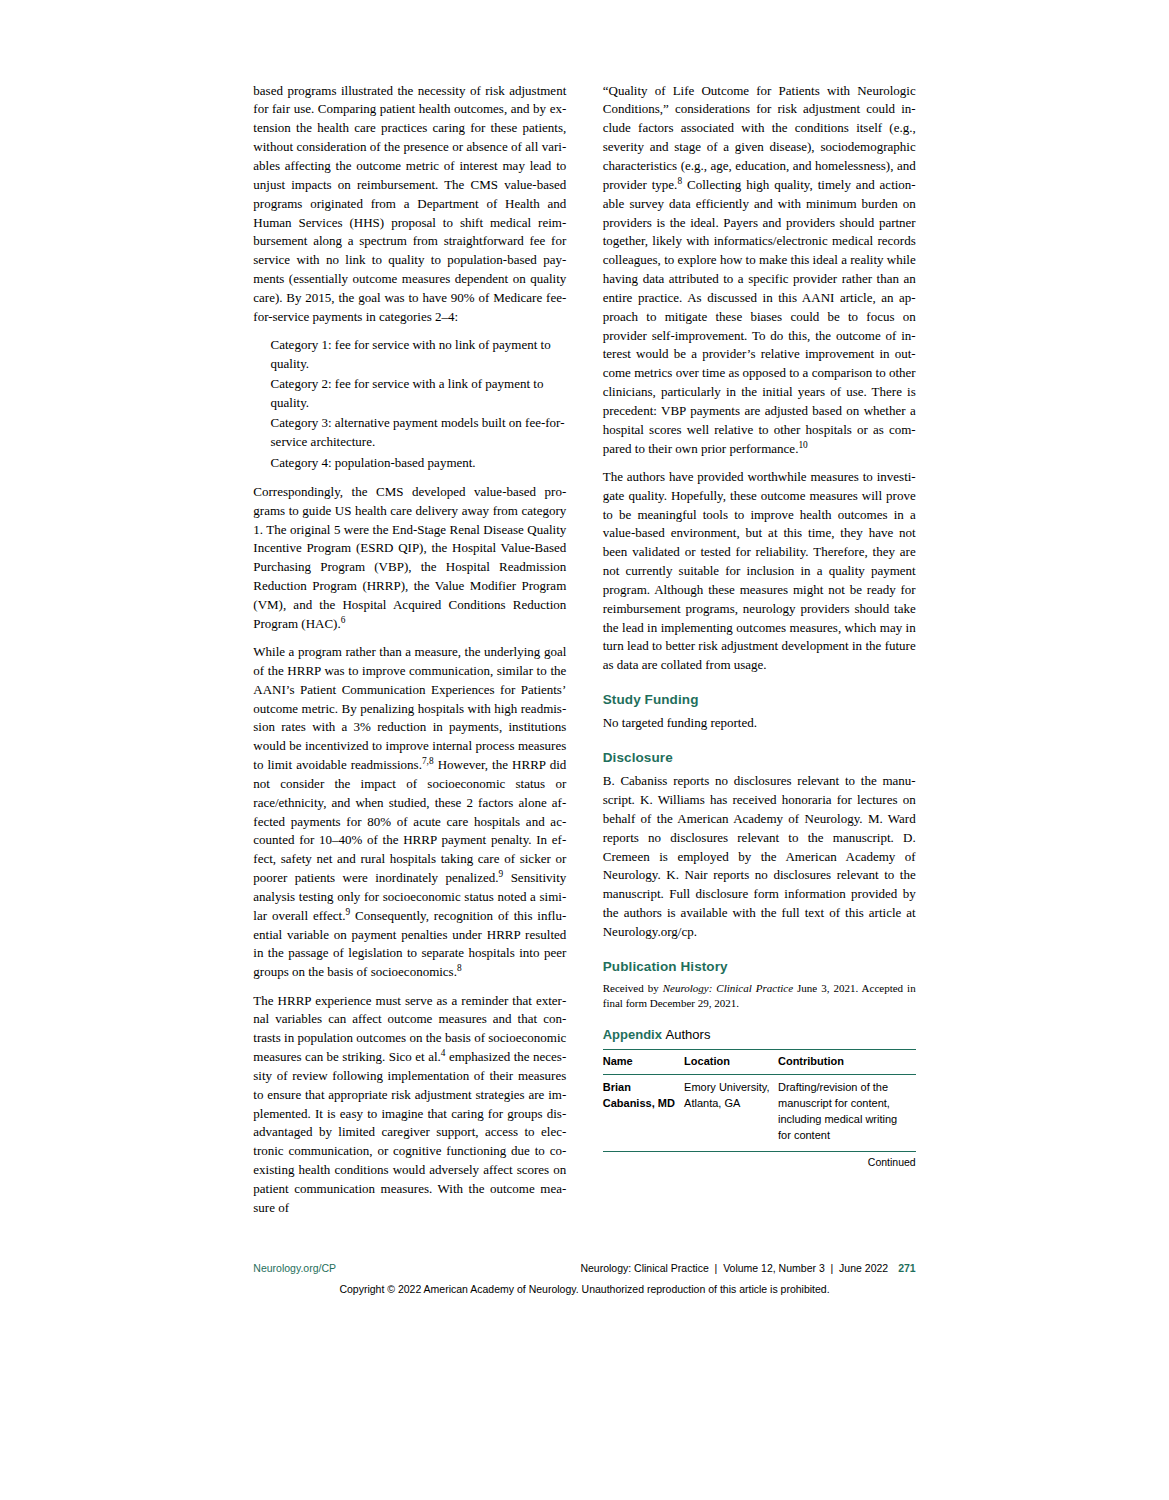based programs illustrated the necessity of risk adjustment for fair use. Comparing patient health outcomes, and by extension the health care practices caring for these patients, without consideration of the presence or absence of all variables affecting the outcome metric of interest may lead to unjust impacts on reimbursement. The CMS value-based programs originated from a Department of Health and Human Services (HHS) proposal to shift medical reimbursement along a spectrum from straightforward fee for service with no link to quality to population-based payments (essentially outcome measures dependent on quality care). By 2015, the goal was to have 90% of Medicare fee-for-service payments in categories 2–4:
Category 1: fee for service with no link of payment to quality.
Category 2: fee for service with a link of payment to quality.
Category 3: alternative payment models built on fee-for-service architecture.
Category 4: population-based payment.
Correspondingly, the CMS developed value-based programs to guide US health care delivery away from category 1. The original 5 were the End-Stage Renal Disease Quality Incentive Program (ESRD QIP), the Hospital Value-Based Purchasing Program (VBP), the Hospital Readmission Reduction Program (HRRP), the Value Modifier Program (VM), and the Hospital Acquired Conditions Reduction Program (HAC).6
While a program rather than a measure, the underlying goal of the HRRP was to improve communication, similar to the AANI’s Patient Communication Experiences for Patients’ outcome metric. By penalizing hospitals with high readmission rates with a 3% reduction in payments, institutions would be incentivized to improve internal process measures to limit avoidable readmissions.7,8 However, the HRRP did not consider the impact of socioeconomic status or race/ethnicity, and when studied, these 2 factors alone affected payments for 80% of acute care hospitals and accounted for 10–40% of the HRRP payment penalty. In effect, safety net and rural hospitals taking care of sicker or poorer patients were inordinately penalized.9 Sensitivity analysis testing only for socioeconomic status noted a similar overall effect.9 Consequently, recognition of this influential variable on payment penalties under HRRP resulted in the passage of legislation to separate hospitals into peer groups on the basis of socioeconomics.8
The HRRP experience must serve as a reminder that external variables can affect outcome measures and that contrasts in population outcomes on the basis of socioeconomic measures can be striking. Sico et al.4 emphasized the necessity of review following implementation of their measures to ensure that appropriate risk adjustment strategies are implemented. It is easy to imagine that caring for groups disadvantaged by limited caregiver support, access to electronic communication, or cognitive functioning due to coexisting health conditions would adversely affect scores on patient communication measures. With the outcome measure of
“Quality of Life Outcome for Patients with Neurologic Conditions,” considerations for risk adjustment could include factors associated with the conditions itself (e.g., severity and stage of a given disease), sociodemographic characteristics (e.g., age, education, and homelessness), and provider type.8 Collecting high quality, timely and actionable survey data efficiently and with minimum burden on providers is the ideal. Payers and providers should partner together, likely with informatics/electronic medical records colleagues, to explore how to make this ideal a reality while having data attributed to a specific provider rather than an entire practice. As discussed in this AANI article, an approach to mitigate these biases could be to focus on provider self-improvement. To do this, the outcome of interest would be a provider’s relative improvement in outcome metrics over time as opposed to a comparison to other clinicians, particularly in the initial years of use. There is precedent: VBP payments are adjusted based on whether a hospital scores well relative to other hospitals or as compared to their own prior performance.10
The authors have provided worthwhile measures to investigate quality. Hopefully, these outcome measures will prove to be meaningful tools to improve health outcomes in a value-based environment, but at this time, they have not been validated or tested for reliability. Therefore, they are not currently suitable for inclusion in a quality payment program. Although these measures might not be ready for reimbursement programs, neurology providers should take the lead in implementing outcomes measures, which may in turn lead to better risk adjustment development in the future as data are collated from usage.
Study Funding
No targeted funding reported.
Disclosure
B. Cabaniss reports no disclosures relevant to the manuscript. K. Williams has received honoraria for lectures on behalf of the American Academy of Neurology. M. Ward reports no disclosures relevant to the manuscript. D. Cremeen is employed by the American Academy of Neurology. K. Nair reports no disclosures relevant to the manuscript. Full disclosure form information provided by the authors is available with the full text of this article at Neurology.org/cp.
Publication History
Received by Neurology: Clinical Practice June 3, 2021. Accepted in final form December 29, 2021.
Appendix Authors
| Name | Location | Contribution |
| --- | --- | --- |
| Brian Cabaniss, MD | Emory University, Atlanta, GA | Drafting/revision of the manuscript for content, including medical writing for content |
Continued
Neurology.org/CP
Neurology: Clinical Practice | Volume 12, Number 3 | June 2022271
Copyright © 2022 American Academy of Neurology. Unauthorized reproduction of this article is prohibited.